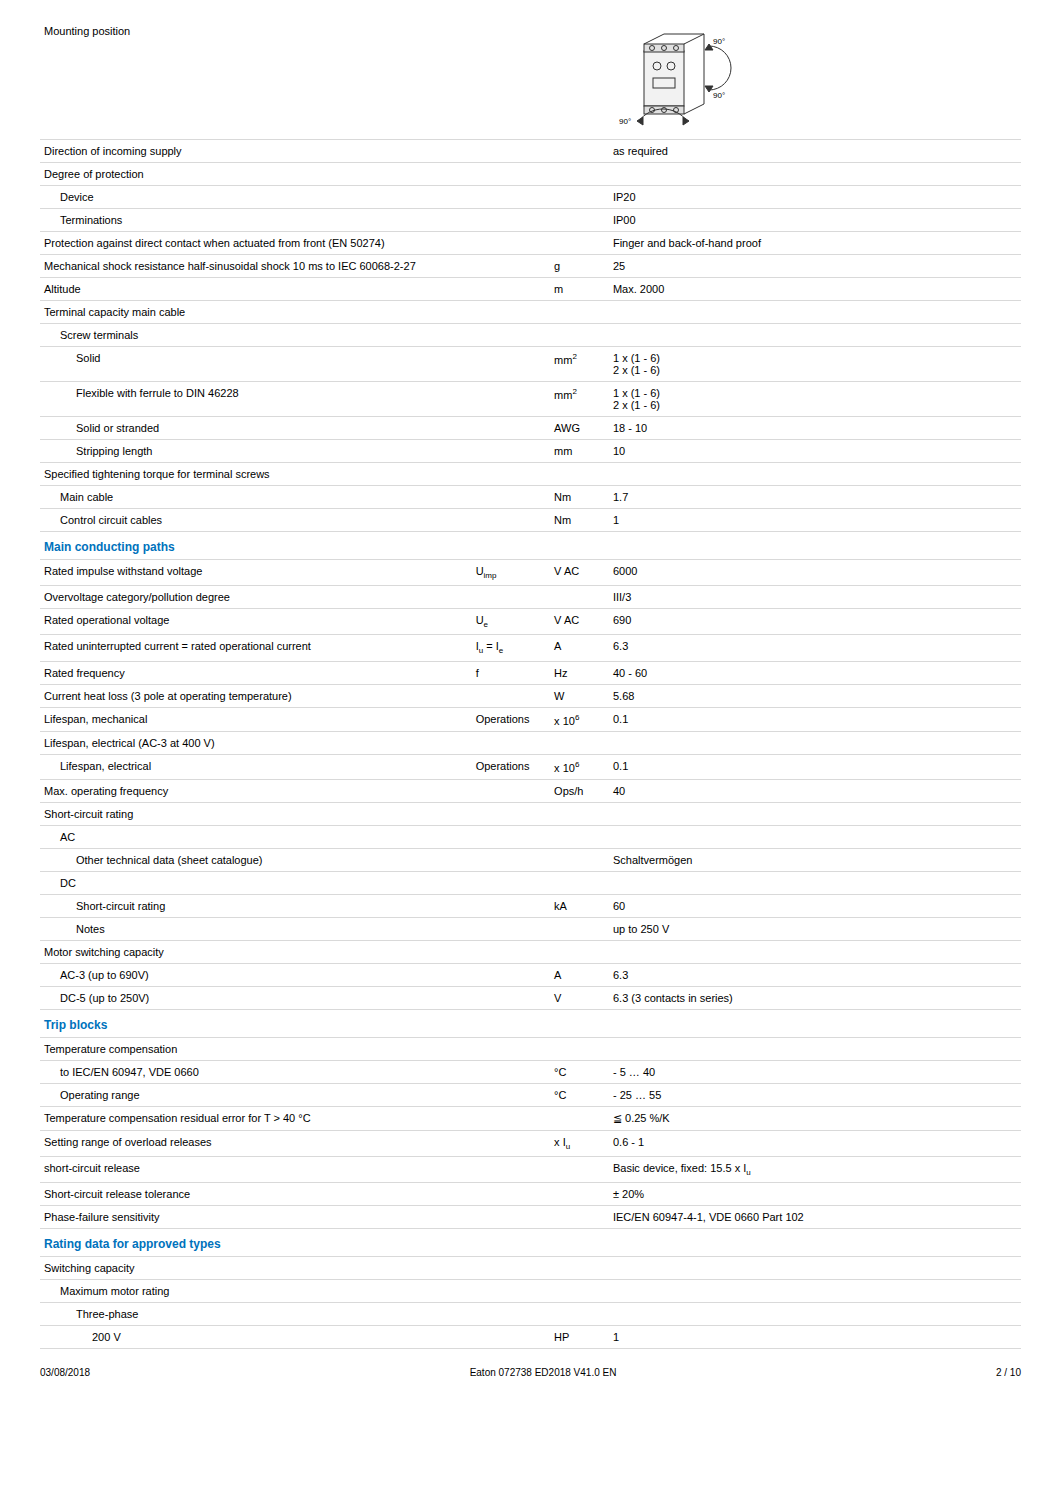| Mounting position | | | 90° 90° 90° |
| Direction of incoming supply | | | as required |
| Degree of protection | | | |
| Device | | | IP20 |
| Terminations | | | IP00 |
| Protection against direct contact when actuated from front (EN 50274) | | | Finger and back-of-hand proof |
| Mechanical shock resistance half-sinusoidal shock 10 ms to IEC 60068-2-27 | | g | 25 |
| Altitude | | m | Max. 2000 |
| Terminal capacity main cable | | | |
| Screw terminals | | | |
| Solid | | mm 2 | 1 x (1 - 6) 2 x (1 - 6) |
| Flexible with ferrule to DIN 46228 | | mm 2 | 1 x (1 - 6) 2 x (1 - 6) |
| Solid or stranded | | AWG | 18 - 10 |
| Stripping length | | mm | 10 |
| Specified tightening torque for terminal screws | | | |
| Main cable | | Nm | 1.7 |
| Control circuit cables | | Nm | 1 |
| Main conducting paths |
| Rated impulse withstand voltage | U imp | V AC | 6000 |
| Overvoltage category/pollution degree | | | III/3 |
| Rated operational voltage | U e | V AC | 690 |
| Rated uninterrupted current = rated operational current | I u = I e | A | 6.3 |
| Rated frequency | f | Hz | 40 - 60 |
| Current heat loss (3 pole at operating temperature) | | W | 5.68 |
| Lifespan, mechanical | Operations | x 10 6 | 0.1 |
| Lifespan, electrical (AC-3 at 400 V) | | | |
| Lifespan, electrical | Operations | x 10 6 | 0.1 |
| Max. operating frequency | | Ops/h | 40 |
| Short-circuit rating | | | |
| AC | | | |
| Other technical data (sheet catalogue) | | | Schaltvermögen |
| DC | | | |
| Short-circuit rating | | kA | 60 |
| Notes | | | up to 250 V |
| Motor switching capacity | | | |
| AC-3 (up to 690V) | | A | 6.3 |
| DC-5 (up to 250V) | | V | 6.3 (3 contacts in series) |
| Trip blocks |
| Temperature compensation | | | |
| to IEC/EN 60947, VDE 0660 | | °C | - 5 … 40 |
| Operating range | | °C | - 25 … 55 |
| Temperature compensation residual error for T > 40 °C | | | ≦ 0.25 %/K |
| Setting range of overload releases | | x I u | 0.6 - 1 |
| short-circuit release | | | Basic device, fixed: 15.5 x I u |
| Short-circuit release tolerance | | | ± 20% |
| Phase-failure sensitivity | | | IEC/EN 60947-4-1, VDE 0660 Part 102 |
| Rating data for approved types |
| Switching capacity | | | |
| Maximum motor rating | | | |
| Three-phase | | | |
| 200 V | | HP | 1 |
03/08/2018 Eaton 072738 ED2018 V41.0 EN 2 / 10